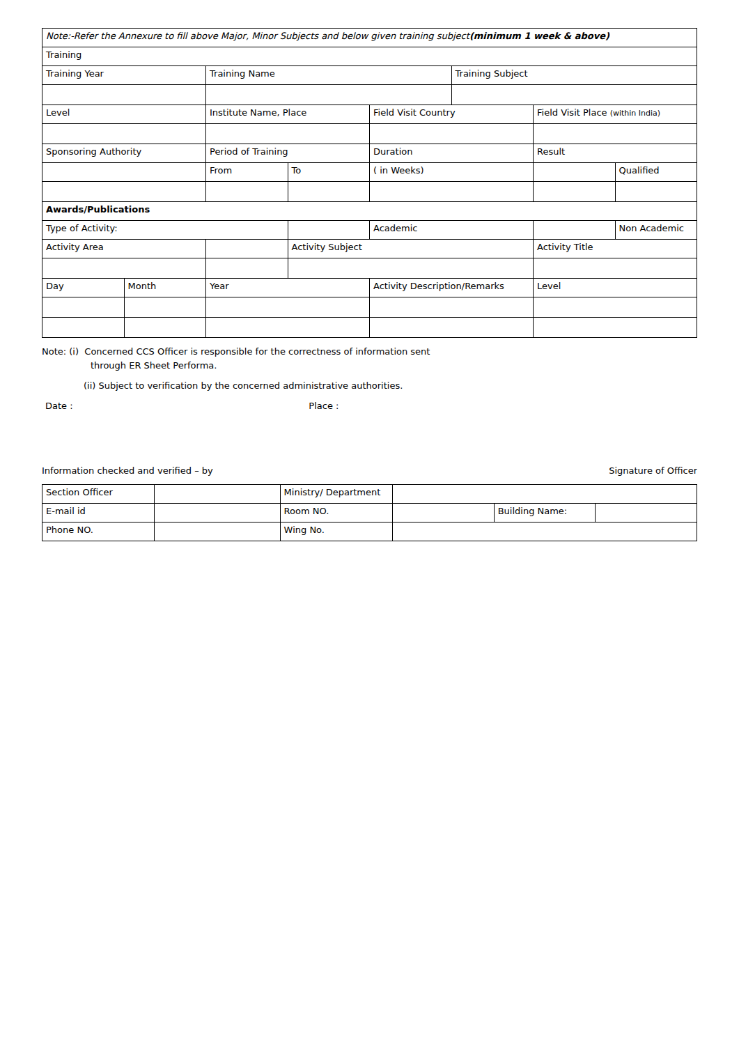| Note:-Refer the Annexure to fill above Major, Minor Subjects and below given training subject (minimum 1 week & above) |
| Training |
| Training Year | Training Name | Training Subject |
| Level | Institute Name, Place | Field Visit Country | Field Visit Place (within India) |
| Sponsoring Authority | Period of Training | Duration | Result |
| | From | To | ( in Weeks) | | Qualified |
| Awards/Publications |
| Type of Activity: | | Academic | | Non Academic |
| Activity Area | | Activity Subject | Activity Title |
| Day | Month | Year | Activity Description/Remarks | Level |
Note: (i) Concerned CCS Officer is responsible for the correctness of information sent
through ER Sheet Performa.
(ii) Subject to verification by the concerned administrative authorities.
| Date : | Place : |
Information checked and verified – by Signature of Officer
| Section Officer | | Ministry/ Department | |
| E-mail id | | Room NO. | | Building Name: | |
| Phone NO. | | Wing No. | |